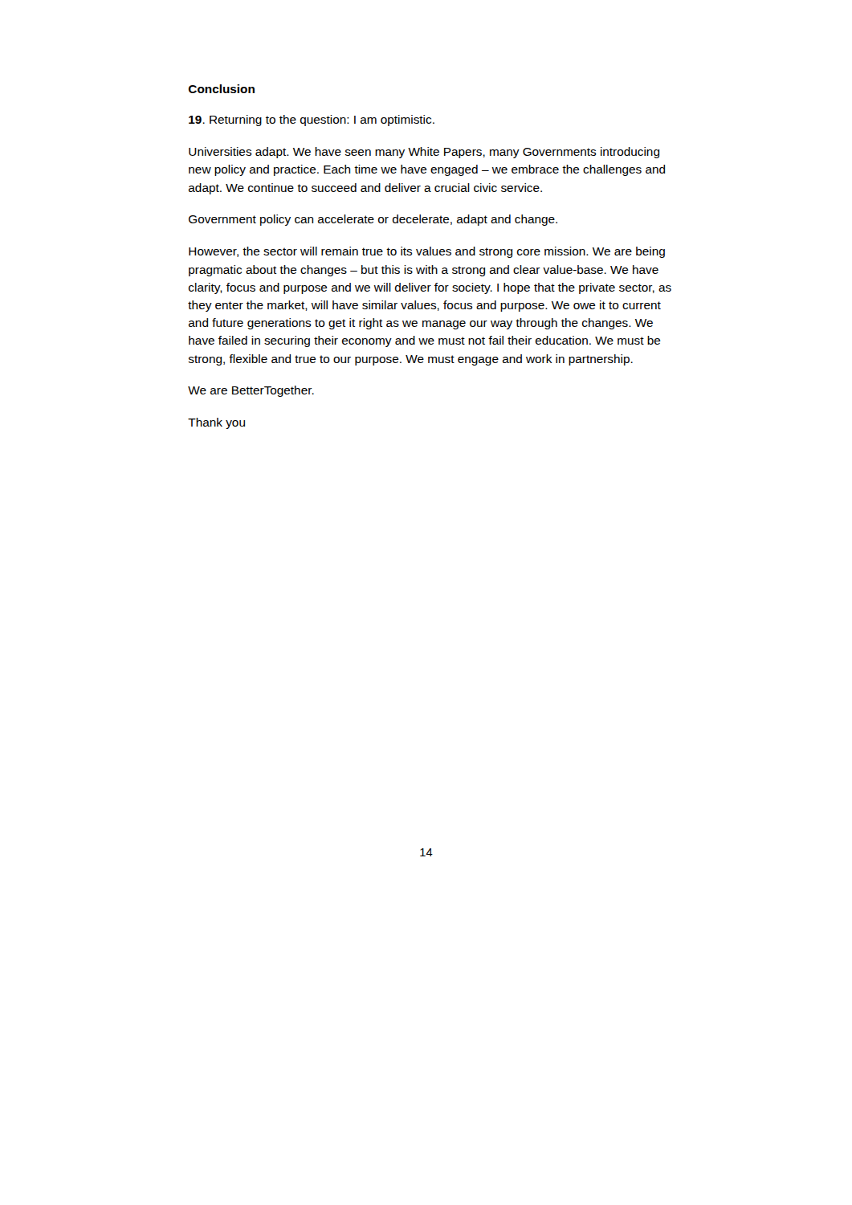Conclusion
19. Returning to the question: I am optimistic.
Universities adapt. We have seen many White Papers, many Governments introducing new policy and practice. Each time we have engaged – we embrace the challenges and adapt. We continue to succeed and deliver a crucial civic service.
Government policy can accelerate or decelerate, adapt and change.
However, the sector will remain true to its values and strong core mission. We are being pragmatic about the changes – but this is with a strong and clear value-base. We have clarity, focus and purpose and we will deliver for society. I hope that the private sector, as they enter the market, will have similar values, focus and purpose. We owe it to current and future generations to get it right as we manage our way through the changes. We have failed in securing their economy and we must not fail their education. We must be strong, flexible and true to our purpose. We must engage and work in partnership.
We are BetterTogether.
Thank you
14